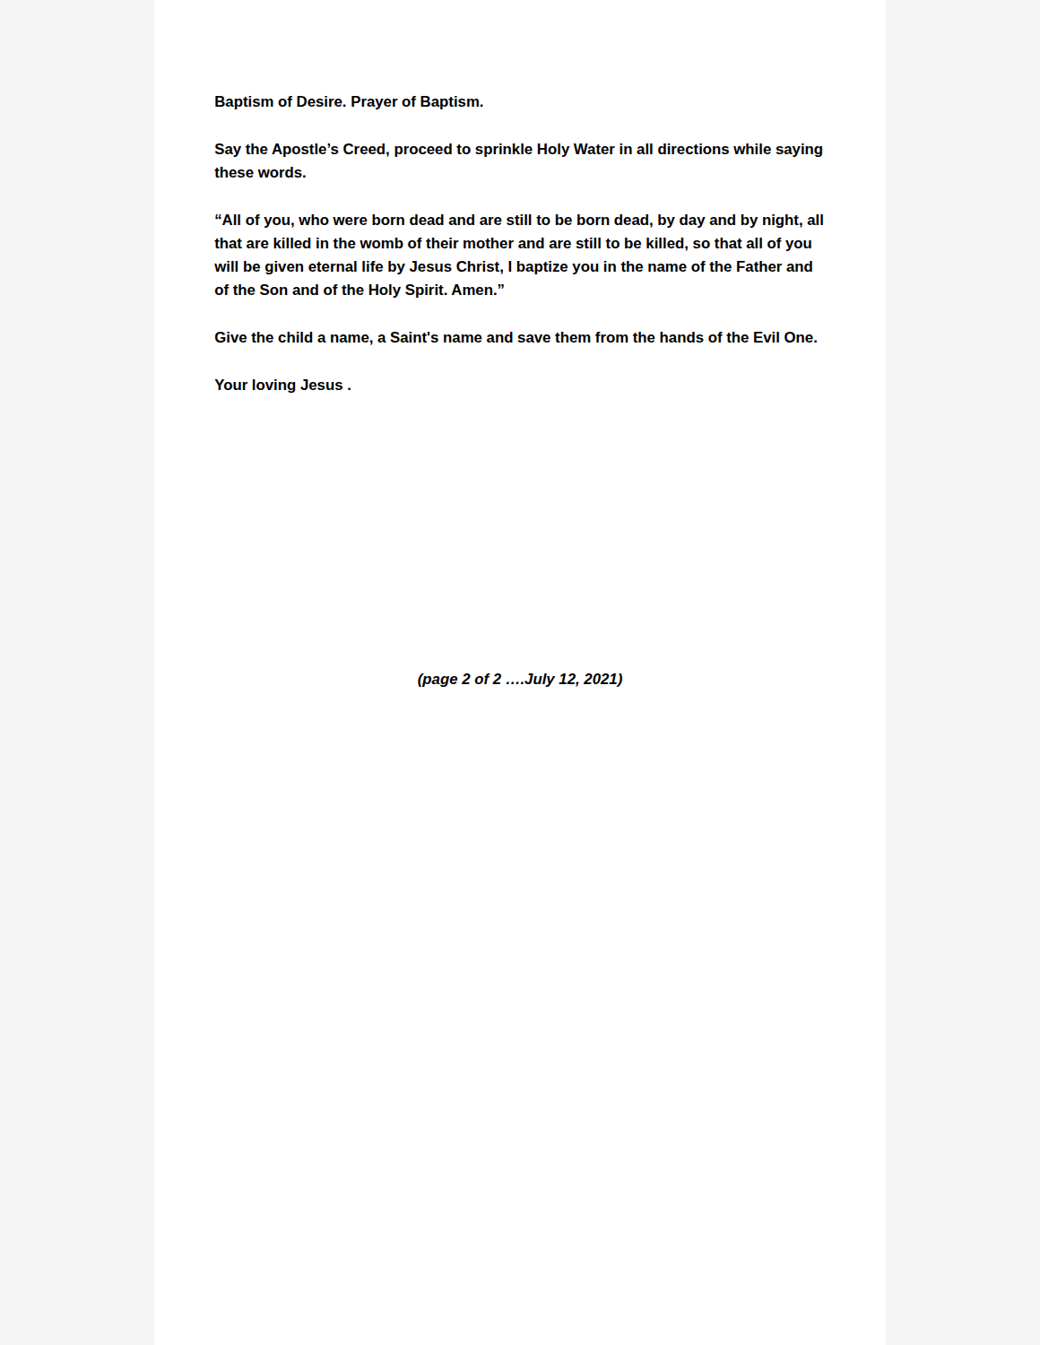Baptism of Desire. Prayer of Baptism.
Say the Apostle’s Creed, proceed to sprinkle Holy Water in all directions while saying these words.
“All of you, who were born dead and are still to be born dead, by day and by night, all that are killed in the womb of their mother and are still to be killed, so that all of you will be given eternal life by Jesus Christ, I baptize you in the name of the Father and of the Son and of the Holy Spirit. Amen.”
Give the child a name, a Saint's name and save them from the hands of the Evil One.
Your loving Jesus .
(page 2 of 2 ….July 12, 2021)